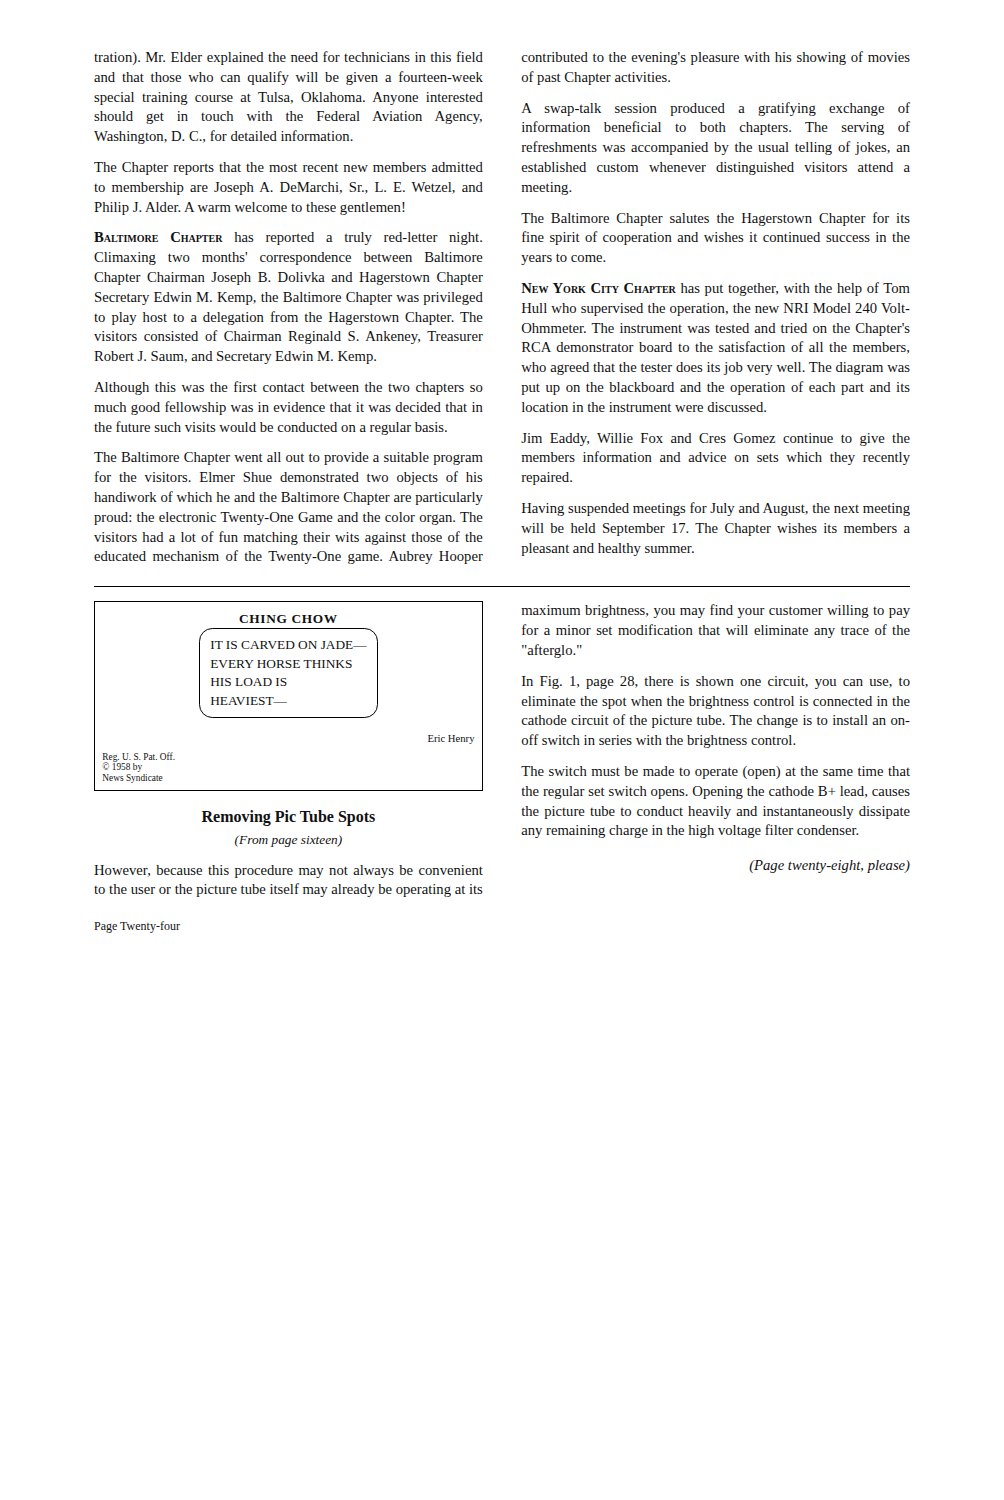tration). Mr. Elder explained the need for technicians in this field and that those who can qualify will be given a fourteen-week special training course at Tulsa, Oklahoma. Anyone interested should get in touch with the Federal Aviation Agency, Washington, D. C., for detailed information.
The Chapter reports that the most recent new members admitted to membership are Joseph A. DeMarchi, Sr., L. E. Wetzel, and Philip J. Alder. A warm welcome to these gentlemen!
Baltimore Chapter has reported a truly red-letter night. Climaxing two months' correspondence between Baltimore Chapter Chairman Joseph B. Dolivka and Hagerstown Chapter Secretary Edwin M. Kemp, the Baltimore Chapter was privileged to play host to a delegation from the Hagerstown Chapter. The visitors consisted of Chairman Reginald S. Ankeney, Treasurer Robert J. Saum, and Secretary Edwin M. Kemp.
Although this was the first contact between the two chapters so much good fellowship was in evidence that it was decided that in the future such visits would be conducted on a regular basis.
The Baltimore Chapter went all out to provide a suitable program for the visitors. Elmer Shue demonstrated two objects of his handiwork of which he and the Baltimore Chapter are particularly proud: the electronic Twenty-One Game and the color organ. The visitors had a lot of fun matching their wits against those of the educated mechanism of the Twenty-One game. Aubrey Hooper contributed to the evening's pleasure with his showing of movies of past Chapter activities.
A swap-talk session produced a gratifying exchange of information beneficial to both chapters. The serving of refreshments was accompanied by the usual telling of jokes, an established custom whenever distinguished visitors attend a meeting.
The Baltimore Chapter salutes the Hagerstown Chapter for its fine spirit of cooperation and wishes it continued success in the years to come.
New York City Chapter has put together, with the help of Tom Hull who supervised the operation, the new NRI Model 240 Volt-Ohmmeter. The instrument was tested and tried on the Chapter's RCA demonstrator board to the satisfaction of all the members, who agreed that the tester does its job very well. The diagram was put up on the blackboard and the operation of each part and its location in the instrument were discussed.
Jim Eaddy, Willie Fox and Cres Gomez continue to give the members information and advice on sets which they recently repaired.
Having suspended meetings for July and August, the next meeting will be held September 17. The Chapter wishes its members a pleasant and healthy summer.
Ching Chow
It is carved on jade—
every horse thinks
his load is
heaviest—
Eric Henry
Reg. U. S. Pat. Off.
© 1958 by
News Syndicate
Removing Pic Tube Spots
(From page sixteen)
However, because this procedure may not always be convenient to the user or the picture tube itself may already be operating at its maximum brightness, you may find your customer willing to pay for a minor set modification that will eliminate any trace of the "afterglo."
In Fig. 1, page 28, there is shown one circuit, you can use, to eliminate the spot when the brightness control is connected in the cathode circuit of the picture tube. The change is to install an on-off switch in series with the brightness control.
The switch must be made to operate (open) at the same time that the regular set switch opens. Opening the cathode B+ lead, causes the picture tube to conduct heavily and instantaneously dissipate any remaining charge in the high voltage filter condenser.
(Page twenty-eight, please)
Page Twenty-four